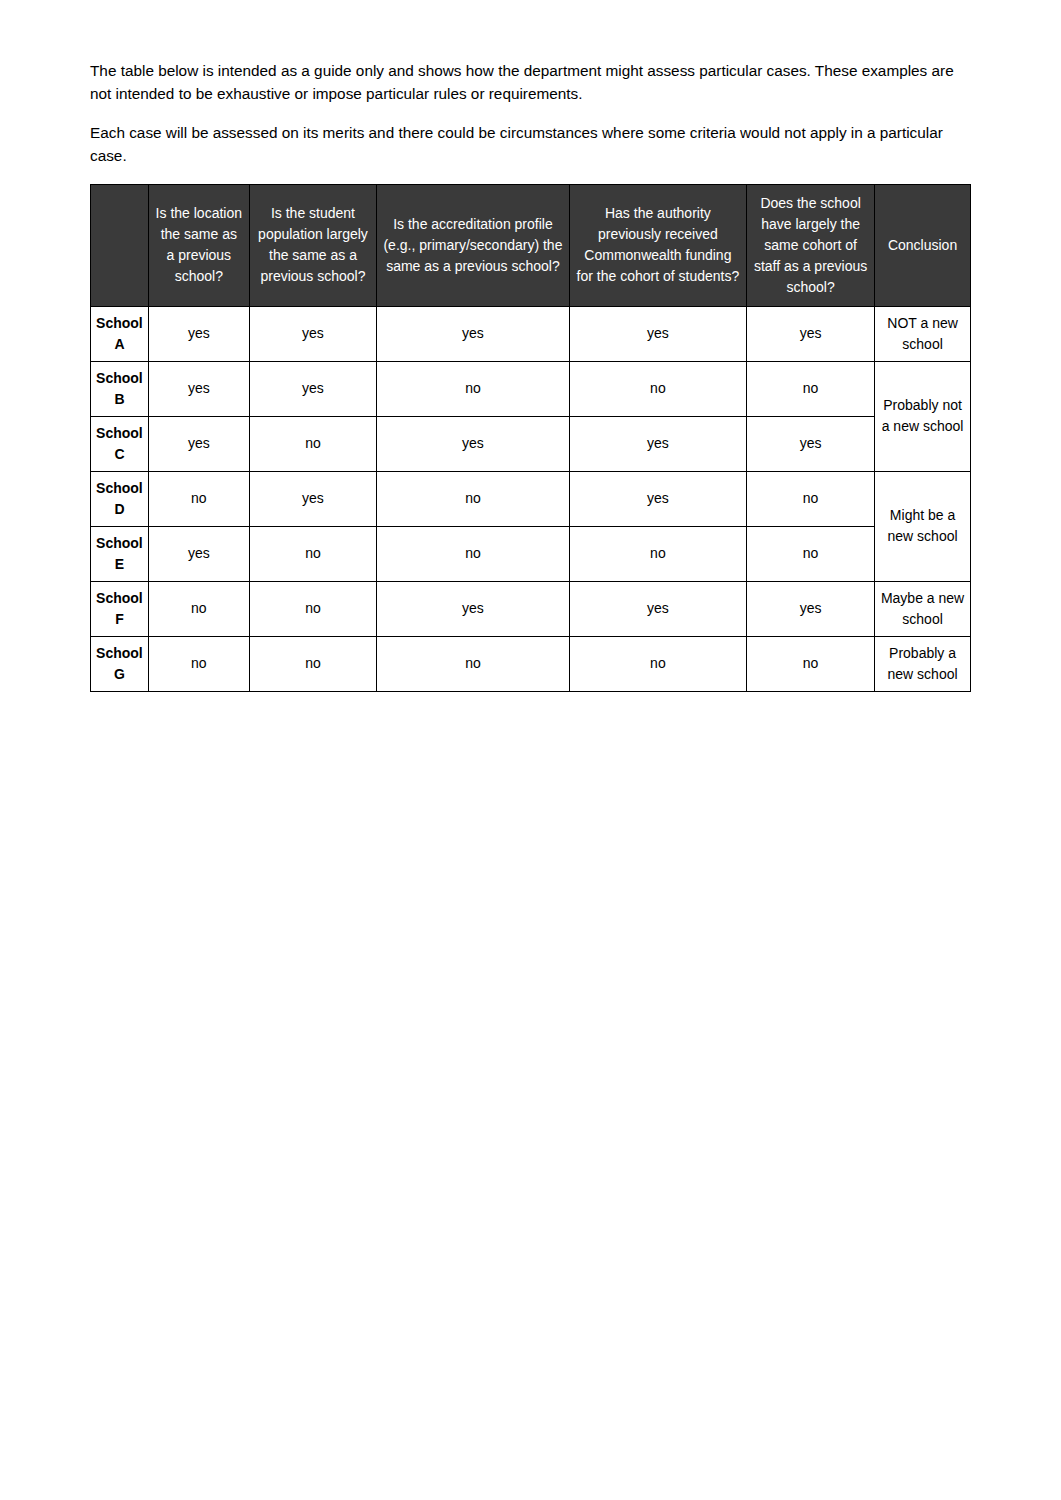The table below is intended as a guide only and shows how the department might assess particular cases. These examples are not intended to be exhaustive or impose particular rules or requirements.
Each case will be assessed on its merits and there could be circumstances where some criteria would not apply in a particular case.
| | Is the location the same as a previous school? | Is the student population largely the same as a previous school? | Is the accreditation profile (e.g., primary/secondary) the same as a previous school? | Has the authority previously received Commonwealth funding for the cohort of students? | Does the school have largely the same cohort of staff as a previous school? | Conclusion |
| --- | --- | --- | --- | --- | --- | --- |
| School A | yes | yes | yes | yes | yes | NOT a new school |
| School B | yes | yes | no | no | no | Probably not a new school |
| School C | yes | no | yes | yes | yes |
| School D | no | yes | no | yes | no | Might be a new school |
| School E | yes | no | no | no | no |
| School F | no | no | yes | yes | yes | Maybe a new school |
| School G | no | no | no | no | no | Probably a new school |